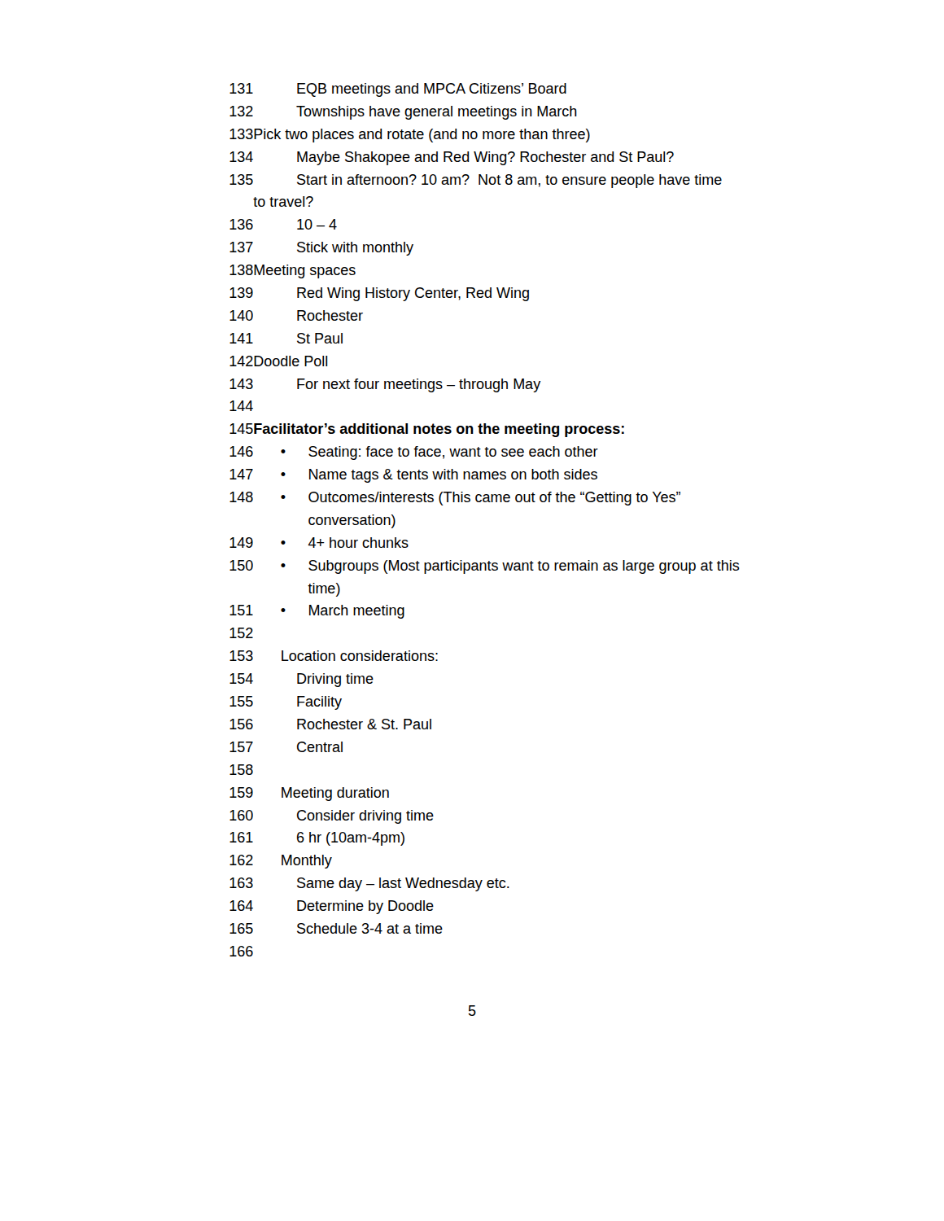| 131 | EQB meetings and MPCA Citizens’ Board |
| 132 | Townships have general meetings in March |
| 133 | Pick two places and rotate (and no more than three) |
| 134 | Maybe Shakopee and Red Wing? Rochester and St Paul? |
| 135 | Start in afternoon? 10 am? Not 8 am, to ensure people have time to travel? |
| 136 | 10 – 4 |
| 137 | Stick with monthly |
| 138 | Meeting spaces |
| 139 | Red Wing History Center, Red Wing |
| 140 | Rochester |
| 141 | St Paul |
| 142 | Doodle Poll |
| 143 | For next four meetings – through May |
| 144 | |
| 145 | Facilitator’s additional notes on the meeting process: |
| 146 | • Seating: face to face, want to see each other |
| 147 | • Name tags & tents with names on both sides |
| 148 | • Outcomes/interests (This came out of the “Getting to Yes” conversation) |
| 149 | • 4+ hour chunks |
| 150 | • Subgroups (Most participants want to remain as large group at this time) |
| 151 | • March meeting |
| 152 | |
| 153 | Location considerations: |
| 154 | Driving time |
| 155 | Facility |
| 156 | Rochester & St. Paul |
| 157 | Central |
| 158 | |
| 159 | Meeting duration |
| 160 | Consider driving time |
| 161 | 6 hr (10am-4pm) |
| 162 | Monthly |
| 163 | Same day – last Wednesday etc. |
| 164 | Determine by Doodle |
| 165 | Schedule 3-4 at a time |
| 166 | |
5